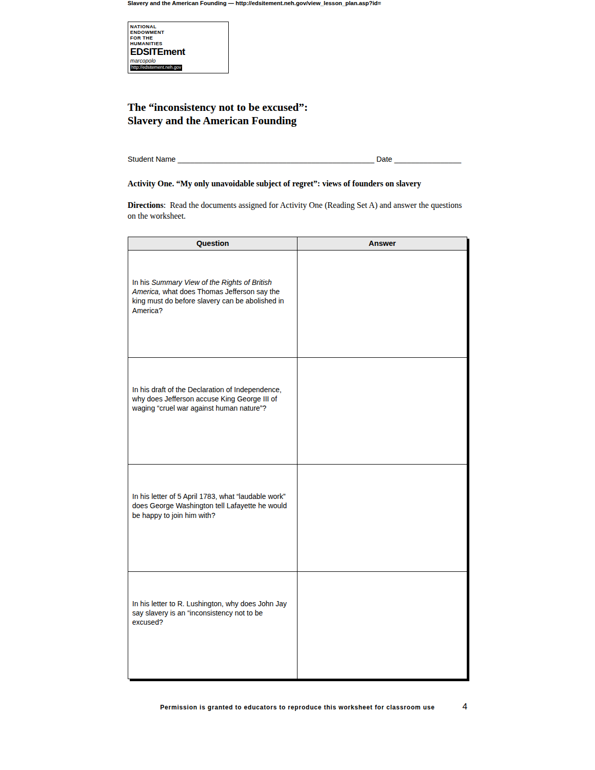Slavery and the American Founding — http://edsitement.neh.gov/view_lesson_plan.asp?id=
NATIONAL
ENDOWMENT
FOR THE
HUMANITIES
EDSITEment
marcopolo
http://edsitement.neh.gov
The “inconsistency not to be excused”:
Slavery and the American Founding
Student Name _______________________________________________ Date ________________
Activity One. “My only unavoidable subject of regret”: views of founders on slavery
Directions: Read the documents assigned for Activity One (Reading Set A) and answer the questions on the worksheet.
| Question | Answer |
| --- | --- |
| In his Summary View of the Rights of British America, what does Thomas Jefferson say the king must do before slavery can be abolished in America? | |
| In his draft of the Declaration of Independence, why does Jefferson accuse King George III of waging “cruel war against human nature”? | |
| In his letter of 5 April 1783, what “laudable work” does George Washington tell Lafayette he would be happy to join him with? | |
| In his letter to R. Lushington, why does John Jay say slavery is an “inconsistency not to be excused? | |
Permission is granted to educators to reproduce this worksheet for classroom use
4